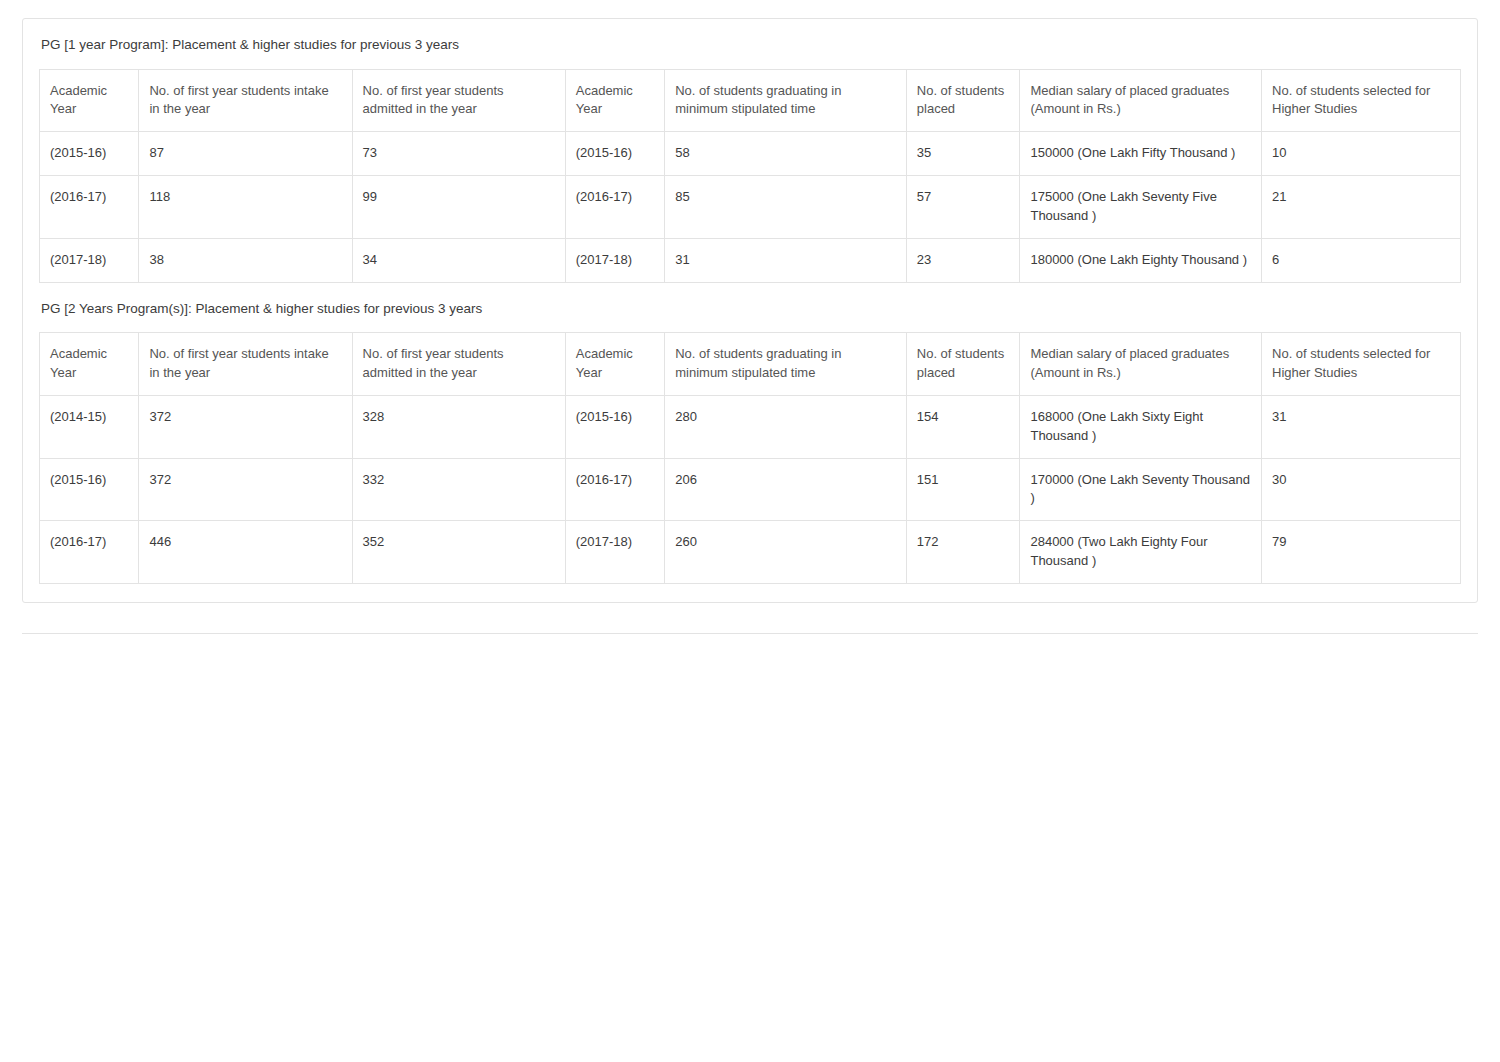PG [1 year Program]: Placement & higher studies for previous 3 years
| Academic Year | No. of first year students intake in the year | No. of first year students admitted in the year | Academic Year | No. of students graduating in minimum stipulated time | No. of students placed | Median salary of placed graduates (Amount in Rs.) | No. of students selected for Higher Studies |
| --- | --- | --- | --- | --- | --- | --- | --- |
| (2015-16) | 87 | 73 | (2015-16) | 58 | 35 | 150000 (One Lakh Fifty Thousand ) | 10 |
| (2016-17) | 118 | 99 | (2016-17) | 85 | 57 | 175000 (One Lakh Seventy Five Thousand ) | 21 |
| (2017-18) | 38 | 34 | (2017-18) | 31 | 23 | 180000 (One Lakh Eighty Thousand ) | 6 |
PG [2 Years Program(s)]: Placement & higher studies for previous 3 years
| Academic Year | No. of first year students intake in the year | No. of first year students admitted in the year | Academic Year | No. of students graduating in minimum stipulated time | No. of students placed | Median salary of placed graduates (Amount in Rs.) | No. of students selected for Higher Studies |
| --- | --- | --- | --- | --- | --- | --- | --- |
| (2014-15) | 372 | 328 | (2015-16) | 280 | 154 | 168000 (One Lakh Sixty Eight Thousand ) | 31 |
| (2015-16) | 372 | 332 | (2016-17) | 206 | 151 | 170000 (One Lakh Seventy Thousand ) | 30 |
| (2016-17) | 446 | 352 | (2017-18) | 260 | 172 | 284000 (Two Lakh Eighty Four Thousand ) | 79 |